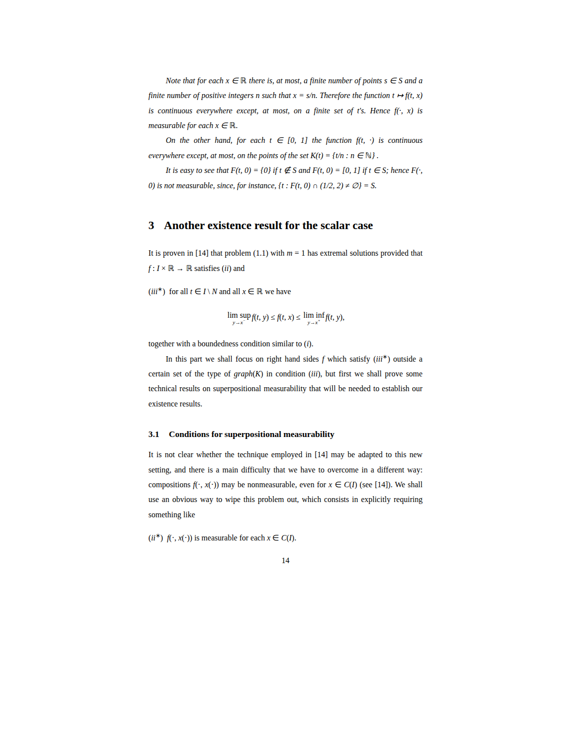Note that for each x ∈ ℝ there is, at most, a finite number of points s ∈ S and a finite number of positive integers n such that x = s/n. Therefore the function t ↦ f(t, x) is continuous everywhere except, at most, on a finite set of t's. Hence f(·, x) is measurable for each x ∈ ℝ.
On the other hand, for each t ∈ [0, 1] the function f(t, ·) is continuous everywhere except, at most, on the points of the set K(t) = {t/n : n ∈ ℕ} .
It is easy to see that F(t, 0) = {0} if t ∉ S and F(t, 0) = [0, 1] if t ∈ S; hence F(·, 0) is not measurable, since, for instance, {t : F(t, 0) ∩ (1/2, 2) ≠ ∅} = S.
3 Another existence result for the scalar case
It is proven in [14] that problem (1.1) with m = 1 has extremal solutions provided that f : I × ℝ → ℝ satisfies (ii) and
(iii∗) for all t ∈ I \ N and all x ∈ ℝ we have
lim sup y→x−f(t, y) ≤ f(t, x) ≤ lim inf y→x+f(t, y),
together with a boundedness condition similar to (i).
In this part we shall focus on right hand sides f which satisfy (iii∗) outside a certain set of the type of graph(K) in condition (iii), but first we shall prove some technical results on superpositional measurability that will be needed to establish our existence results.
3.1 Conditions for superpositional measurability
It is not clear whether the technique employed in [14] may be adapted to this new setting, and there is a main difficulty that we have to overcome in a different way: compositions f(·, x(·)) may be nonmeasurable, even for x ∈ C(I) (see [14]). We shall use an obvious way to wipe this problem out, which consists in explicitly requiring something like
(ii∗) f(·, x(·)) is measurable for each x ∈ C(I).
14